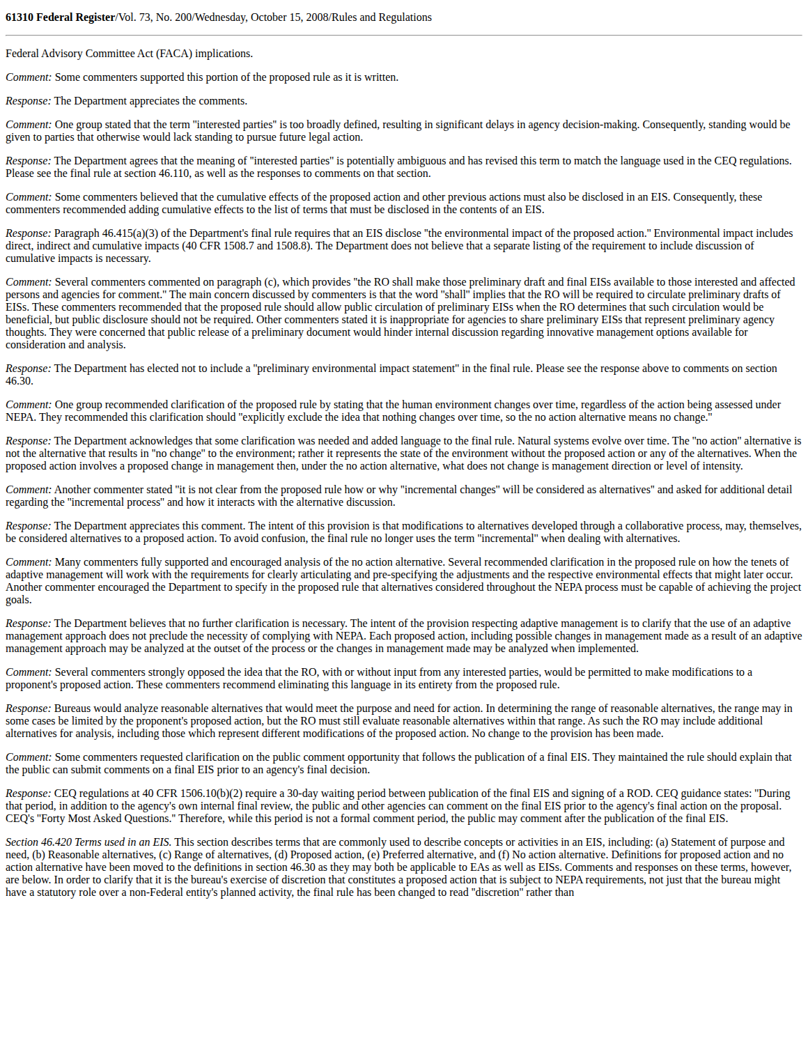61310 Federal Register/Vol. 73, No. 200/Wednesday, October 15, 2008/Rules and Regulations
Federal Advisory Committee Act (FACA) implications.
Comment: Some commenters supported this portion of the proposed rule as it is written.
Response: The Department appreciates the comments.
Comment: One group stated that the term ''interested parties'' is too broadly defined, resulting in significant delays in agency decision-making. Consequently, standing would be given to parties that otherwise would lack standing to pursue future legal action.
Response: The Department agrees that the meaning of ''interested parties'' is potentially ambiguous and has revised this term to match the language used in the CEQ regulations. Please see the final rule at section 46.110, as well as the responses to comments on that section.
Comment: Some commenters believed that the cumulative effects of the proposed action and other previous actions must also be disclosed in an EIS. Consequently, these commenters recommended adding cumulative effects to the list of terms that must be disclosed in the contents of an EIS.
Response: Paragraph 46.415(a)(3) of the Department's final rule requires that an EIS disclose ''the environmental impact of the proposed action.'' Environmental impact includes direct, indirect and cumulative impacts (40 CFR 1508.7 and 1508.8). The Department does not believe that a separate listing of the requirement to include discussion of cumulative impacts is necessary.
Comment: Several commenters commented on paragraph (c), which provides ''the RO shall make those preliminary draft and final EISs available to those interested and affected persons and agencies for comment.'' The main concern discussed by commenters is that the word ''shall'' implies that the RO will be required to circulate preliminary drafts of EISs. These commenters recommended that the proposed rule should allow public circulation of preliminary EISs when the RO determines that such circulation would be beneficial, but public disclosure should not be required. Other commenters stated it is inappropriate for agencies to share preliminary EISs that represent preliminary agency thoughts. They were concerned that public release of a preliminary document would hinder internal discussion regarding innovative management options available for consideration and analysis.
Response: The Department has elected not to include a ''preliminary environmental impact statement'' in the final rule. Please see the response above to comments on section 46.30.
Comment: One group recommended clarification of the proposed rule by stating that the human environment changes over time, regardless of the action being assessed under NEPA. They recommended this clarification should ''explicitly exclude the idea that nothing changes over time, so the no action alternative means no change.''
Response: The Department acknowledges that some clarification was needed and added language to the final rule. Natural systems evolve over time. The ''no action'' alternative is not the alternative that results in ''no change'' to the environment; rather it represents the state of the environment without the proposed action or any of the alternatives. When the proposed action involves a proposed change in management then, under the no action alternative, what does not change is management direction or level of intensity.
Comment: Another commenter stated ''it is not clear from the proposed rule how or why ''incremental changes'' will be considered as alternatives'' and asked for additional detail regarding the ''incremental process'' and how it interacts with the alternative discussion.
Response: The Department appreciates this comment. The intent of this provision is that modifications to alternatives developed through a collaborative process, may, themselves, be considered alternatives to a proposed action. To avoid confusion, the final rule no longer uses the term ''incremental'' when dealing with alternatives.
Comment: Many commenters fully supported and encouraged analysis of the no action alternative. Several recommended clarification in the proposed rule on how the tenets of adaptive management will work with the requirements for clearly articulating and pre-specifying the adjustments and the respective environmental effects that might later occur. Another commenter encouraged the Department to specify in the proposed rule that alternatives considered throughout the NEPA process must be capable of achieving the project goals.
Response: The Department believes that no further clarification is necessary. The intent of the provision respecting adaptive management is to clarify that the use of an adaptive management approach does not preclude the necessity of complying with NEPA. Each proposed action, including possible changes in management made as a result of an adaptive management approach may be analyzed at the outset of the process or the changes in management made may be analyzed when implemented.
Comment: Several commenters strongly opposed the idea that the RO, with or without input from any interested parties, would be permitted to make modifications to a proponent's proposed action. These commenters recommend eliminating this language in its entirety from the proposed rule.
Response: Bureaus would analyze reasonable alternatives that would meet the purpose and need for action. In determining the range of reasonable alternatives, the range may in some cases be limited by the proponent's proposed action, but the RO must still evaluate reasonable alternatives within that range. As such the RO may include additional alternatives for analysis, including those which represent different modifications of the proposed action. No change to the provision has been made.
Comment: Some commenters requested clarification on the public comment opportunity that follows the publication of a final EIS. They maintained the rule should explain that the public can submit comments on a final EIS prior to an agency's final decision.
Response: CEQ regulations at 40 CFR 1506.10(b)(2) require a 30-day waiting period between publication of the final EIS and signing of a ROD. CEQ guidance states: ''During that period, in addition to the agency's own internal final review, the public and other agencies can comment on the final EIS prior to the agency's final action on the proposal. CEQ's ''Forty Most Asked Questions.'' Therefore, while this period is not a formal comment period, the public may comment after the publication of the final EIS.
Section 46.420 Terms used in an EIS. This section describes terms that are commonly used to describe concepts or activities in an EIS, including: (a) Statement of purpose and need, (b) Reasonable alternatives, (c) Range of alternatives, (d) Proposed action, (e) Preferred alternative, and (f) No action alternative. Definitions for proposed action and no action alternative have been moved to the definitions in section 46.30 as they may both be applicable to EAs as well as EISs. Comments and responses on these terms, however, are below. In order to clarify that it is the bureau's exercise of discretion that constitutes a proposed action that is subject to NEPA requirements, not just that the bureau might have a statutory role over a non-Federal entity's planned activity, the final rule has been changed to read ''discretion'' rather than